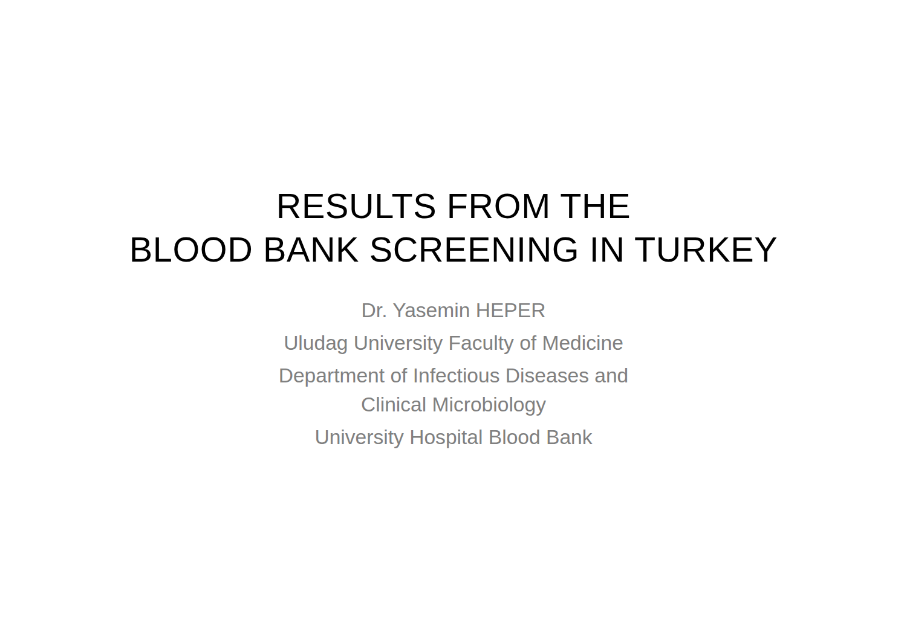RESULTS FROM THE
BLOOD BANK SCREENING IN TURKEY
Dr. Yasemin HEPER
Uludag University Faculty of Medicine
Department of Infectious Diseases and
Clinical Microbiology
University Hospital Blood Bank